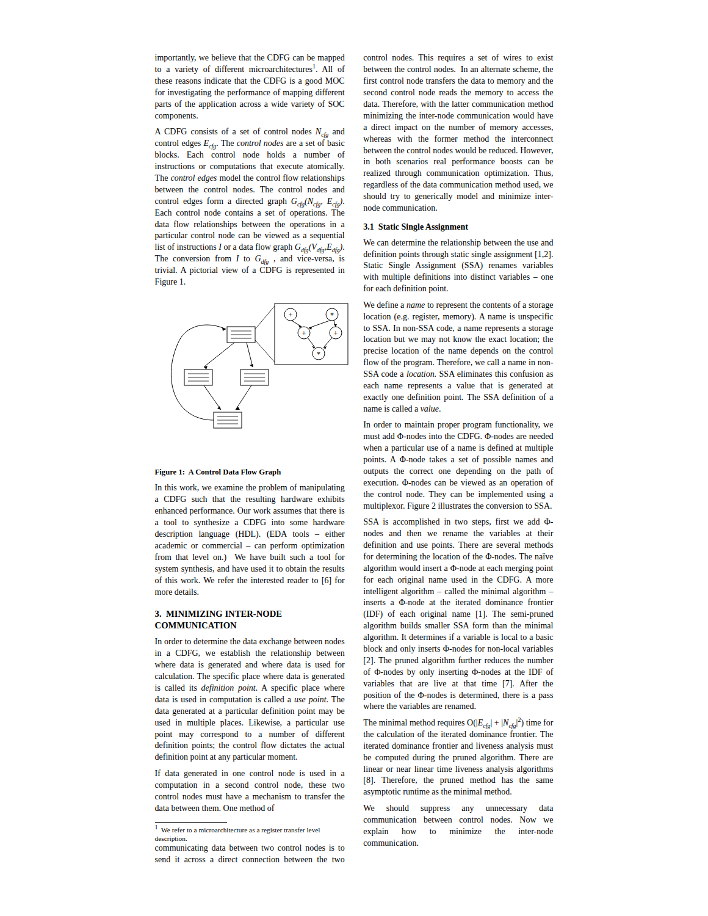importantly, we believe that the CDFG can be mapped to a variety of different microarchitectures1. All of these reasons indicate that the CDFG is a good MOC for investigating the performance of mapping different parts of the application across a wide variety of SOC components.
A CDFG consists of a set of control nodes Ncfg and control edges Ecfg. The control nodes are a set of basic blocks. Each control node holds a number of instructions or computations that execute atomically. The control edges model the control flow relationships between the control nodes. The control nodes and control edges form a directed graph Gcfg(Ncfg, Ecfg). Each control node contains a set of operations. The data flow relationships between the operations in a particular control node can be viewed as a sequential list of instructions I or a data flow graph Gdfg(Vdfg,Edfg). The conversion from I to Gdfg , and vice-versa, is trivial. A pictorial view of a CDFG is represented in Figure 1.
+ * + + *
Figure 1: A Control Data Flow Graph
In this work, we examine the problem of manipulating a CDFG such that the resulting hardware exhibits enhanced performance. Our work assumes that there is a tool to synthesize a CDFG into some hardware description language (HDL). (EDA tools – either academic or commercial – can perform optimization from that level on.) We have built such a tool for system synthesis, and have used it to obtain the results of this work. We refer the interested reader to [6] for more details.
3. MINIMIZING INTER-NODE COMMUNICATION
In order to determine the data exchange between nodes in a CDFG, we establish the relationship between where data is generated and where data is used for calculation. The specific place where data is generated is called its definition point. A specific place where data is used in computation is called a use point. The data generated at a particular definition point may be used in multiple places. Likewise, a particular use point may correspond to a number of different definition points; the control flow dictates the actual definition point at any particular moment.
If data generated in one control node is used in a computation in a second control node, these two control nodes must have a mechanism to transfer the data between them. One method of
1 We refer to a microarchitecture as a register transfer level description.
communicating data between two control nodes is to send it across a direct connection between the two control nodes. This requires a set of wires to exist between the control nodes. In an alternate scheme, the first control node transfers the data to memory and the second control node reads the memory to access the data. Therefore, with the latter communication method minimizing the inter-node communication would have a direct impact on the number of memory accesses, whereas with the former method the interconnect between the control nodes would be reduced. However, in both scenarios real performance boosts can be realized through communication optimization. Thus, regardless of the data communication method used, we should try to generically model and minimize inter-node communication.
3.1 Static Single Assignment
We can determine the relationship between the use and definition points through static single assignment [1,2]. Static Single Assignment (SSA) renames variables with multiple definitions into distinct variables – one for each definition point.
We define a name to represent the contents of a storage location (e.g. register, memory). A name is unspecific to SSA. In non-SSA code, a name represents a storage location but we may not know the exact location; the precise location of the name depends on the control flow of the program. Therefore, we call a name in non-SSA code a location. SSA eliminates this confusion as each name represents a value that is generated at exactly one definition point. The SSA definition of a name is called a value.
In order to maintain proper program functionality, we must add Φ-nodes into the CDFG. Φ-nodes are needed when a particular use of a name is defined at multiple points. A Φ-node takes a set of possible names and outputs the correct one depending on the path of execution. Φ-nodes can be viewed as an operation of the control node. They can be implemented using a multiplexor. Figure 2 illustrates the conversion to SSA.
SSA is accomplished in two steps, first we add Φ-nodes and then we rename the variables at their definition and use points. There are several methods for determining the location of the Φ-nodes. The naïve algorithm would insert a Φ-node at each merging point for each original name used in the CDFG. A more intelligent algorithm – called the minimal algorithm – inserts a Φ-node at the iterated dominance frontier (IDF) of each original name [1]. The semi-pruned algorithm builds smaller SSA form than the minimal algorithm. It determines if a variable is local to a basic block and only inserts Φ-nodes for non-local variables [2]. The pruned algorithm further reduces the number of Φ-nodes by only inserting Φ-nodes at the IDF of variables that are live at that time [7]. After the position of the Φ-nodes is determined, there is a pass where the variables are renamed.
The minimal method requires O(|Ecfg| + |Ncfg|2) time for the calculation of the iterated dominance frontier. The iterated dominance frontier and liveness analysis must be computed during the pruned algorithm. There are linear or near linear time liveness analysis algorithms [8]. Therefore, the pruned method has the same asymptotic runtime as the minimal method.
We should suppress any unnecessary data communication between control nodes. Now we explain how to minimize the inter-node communication.